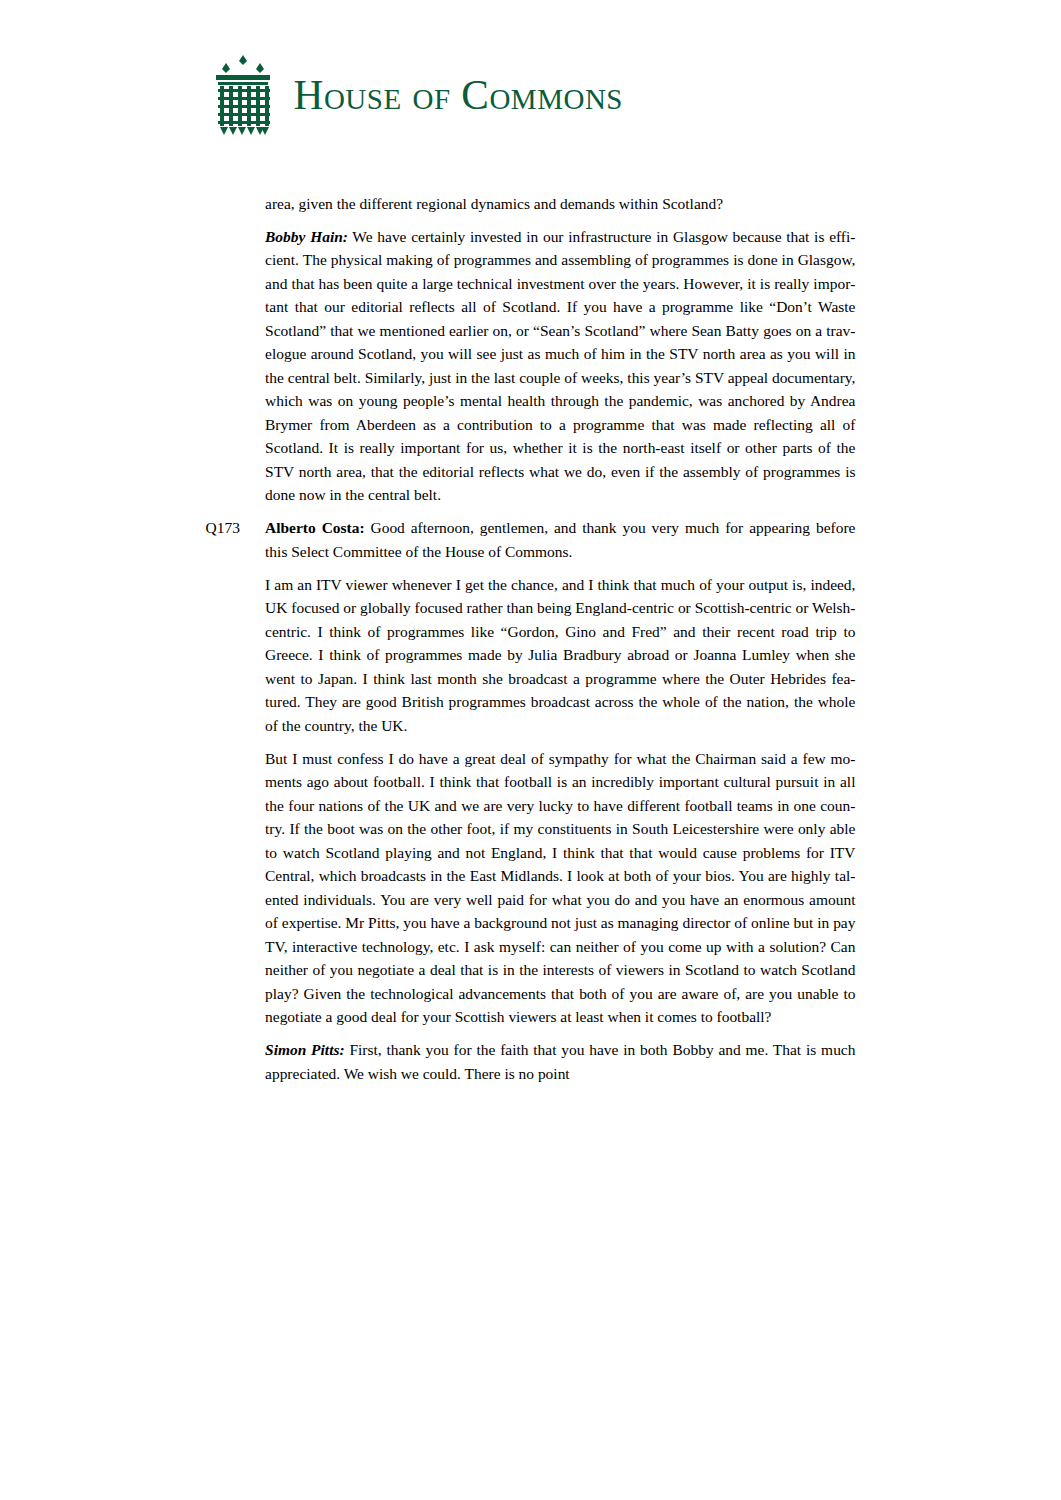House of Commons
area, given the different regional dynamics and demands within Scotland?
Bobby Hain: We have certainly invested in our infrastructure in Glasgow because that is efficient. The physical making of programmes and assembling of programmes is done in Glasgow, and that has been quite a large technical investment over the years. However, it is really important that our editorial reflects all of Scotland. If you have a programme like “Don’t Waste Scotland” that we mentioned earlier on, or “Sean’s Scotland” where Sean Batty goes on a travelogue around Scotland, you will see just as much of him in the STV north area as you will in the central belt. Similarly, just in the last couple of weeks, this year’s STV appeal documentary, which was on young people’s mental health through the pandemic, was anchored by Andrea Brymer from Aberdeen as a contribution to a programme that was made reflecting all of Scotland. It is really important for us, whether it is the north-east itself or other parts of the STV north area, that the editorial reflects what we do, even if the assembly of programmes is done now in the central belt.
Q173
Alberto Costa: Good afternoon, gentlemen, and thank you very much for appearing before this Select Committee of the House of Commons.
I am an ITV viewer whenever I get the chance, and I think that much of your output is, indeed, UK focused or globally focused rather than being England-centric or Scottish-centric or Welsh-centric. I think of programmes like “Gordon, Gino and Fred” and their recent road trip to Greece. I think of programmes made by Julia Bradbury abroad or Joanna Lumley when she went to Japan. I think last month she broadcast a programme where the Outer Hebrides featured. They are good British programmes broadcast across the whole of the nation, the whole of the country, the UK.
But I must confess I do have a great deal of sympathy for what the Chairman said a few moments ago about football. I think that football is an incredibly important cultural pursuit in all the four nations of the UK and we are very lucky to have different football teams in one country. If the boot was on the other foot, if my constituents in South Leicestershire were only able to watch Scotland playing and not England, I think that that would cause problems for ITV Central, which broadcasts in the East Midlands. I look at both of your bios. You are highly talented individuals. You are very well paid for what you do and you have an enormous amount of expertise. Mr Pitts, you have a background not just as managing director of online but in pay TV, interactive technology, etc. I ask myself: can neither of you come up with a solution? Can neither of you negotiate a deal that is in the interests of viewers in Scotland to watch Scotland play? Given the technological advancements that both of you are aware of, are you unable to negotiate a good deal for your Scottish viewers at least when it comes to football?
Simon Pitts: First, thank you for the faith that you have in both Bobby and me. That is much appreciated. We wish we could. There is no point